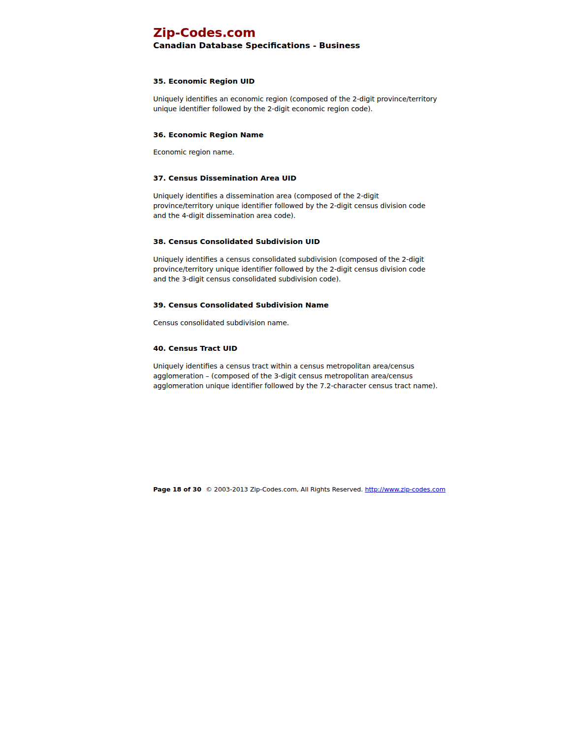Zip-Codes.com
Canadian Database Specifications - Business
35. Economic Region UID
Uniquely identifies an economic region (composed of the 2-digit province/territory unique identifier followed by the 2-digit economic region code).
36. Economic Region Name
Economic region name.
37. Census Dissemination Area UID
Uniquely identifies a dissemination area (composed of the 2-digit province/territory unique identifier followed by the 2-digit census division code and the 4-digit dissemination area code).
38. Census Consolidated Subdivision UID
Uniquely identifies a census consolidated subdivision (composed of the 2-digit province/territory unique identifier followed by the 2-digit census division code and the 3-digit census consolidated subdivision code).
39. Census Consolidated Subdivision Name
Census consolidated subdivision name.
40. Census Tract UID
Uniquely identifies a census tract within a census metropolitan area/census agglomeration – (composed of the 3-digit census metropolitan area/census agglomeration unique identifier followed by the 7.2-character census tract name).
Page 18 of 30
© 2003-2013 Zip-Codes.com, All Rights Reserved. http://www.zip-codes.com